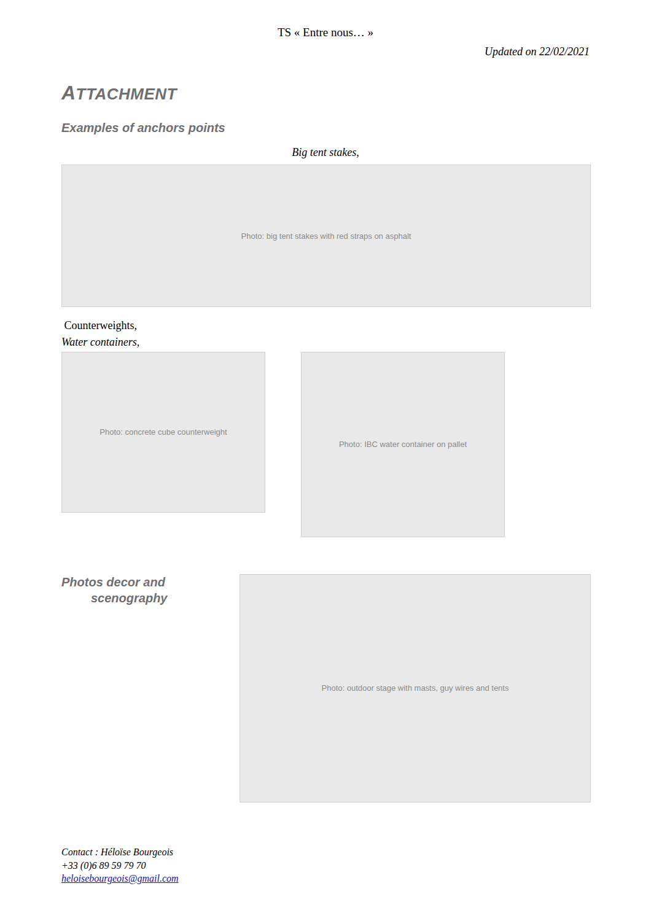TS « Entre nous… »
Updated on 22/02/2021
ATTACHMENT
Examples of anchors points
Big tent stakes,
Photo: big tent stakes with red straps on asphalt
Counterweights,
Water containers,
Photo: concrete cube counterweight
Photo: IBC water container on pallet
Photos decor and scenography
Photo: outdoor stage with masts, guy wires and tents
Contact : Héloïse Bourgeois
+33 (0)6 89 59 79 70
heloisebourgeois@gmail.com